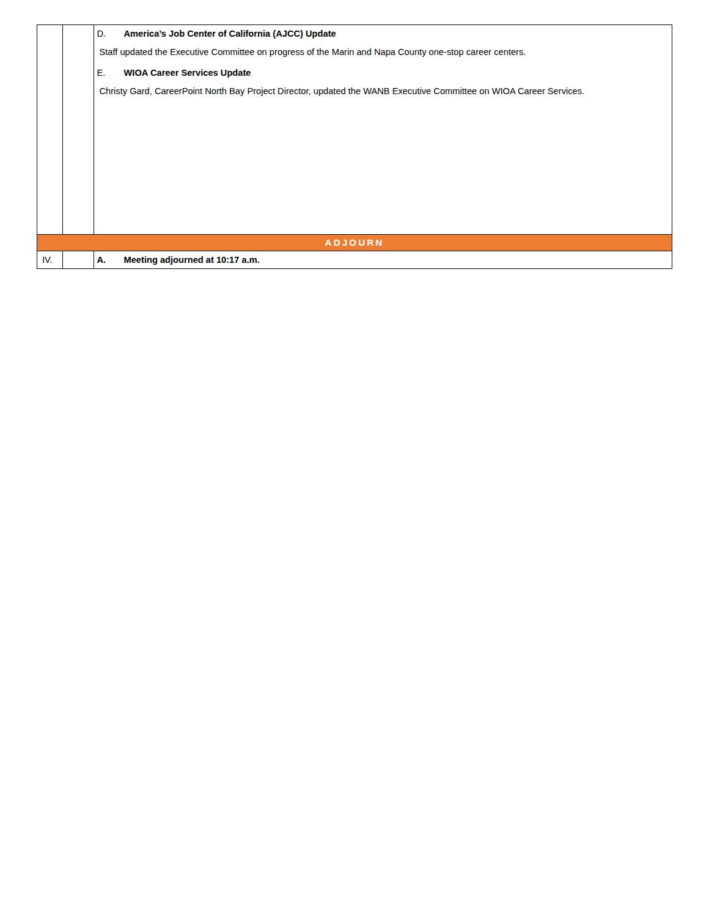| | | D. America’s Job Center of California (AJCC) Update Staff updated the Executive Committee on progress of the Marin and Napa County one-stop career centers. E. WIOA Career Services Update Christy Gard, CareerPoint North Bay Project Director, updated the WANB Executive Committee on WIOA Career Services. |
| ADJOURN |
| IV. | | A. Meeting adjourned at 10:17 a.m. |